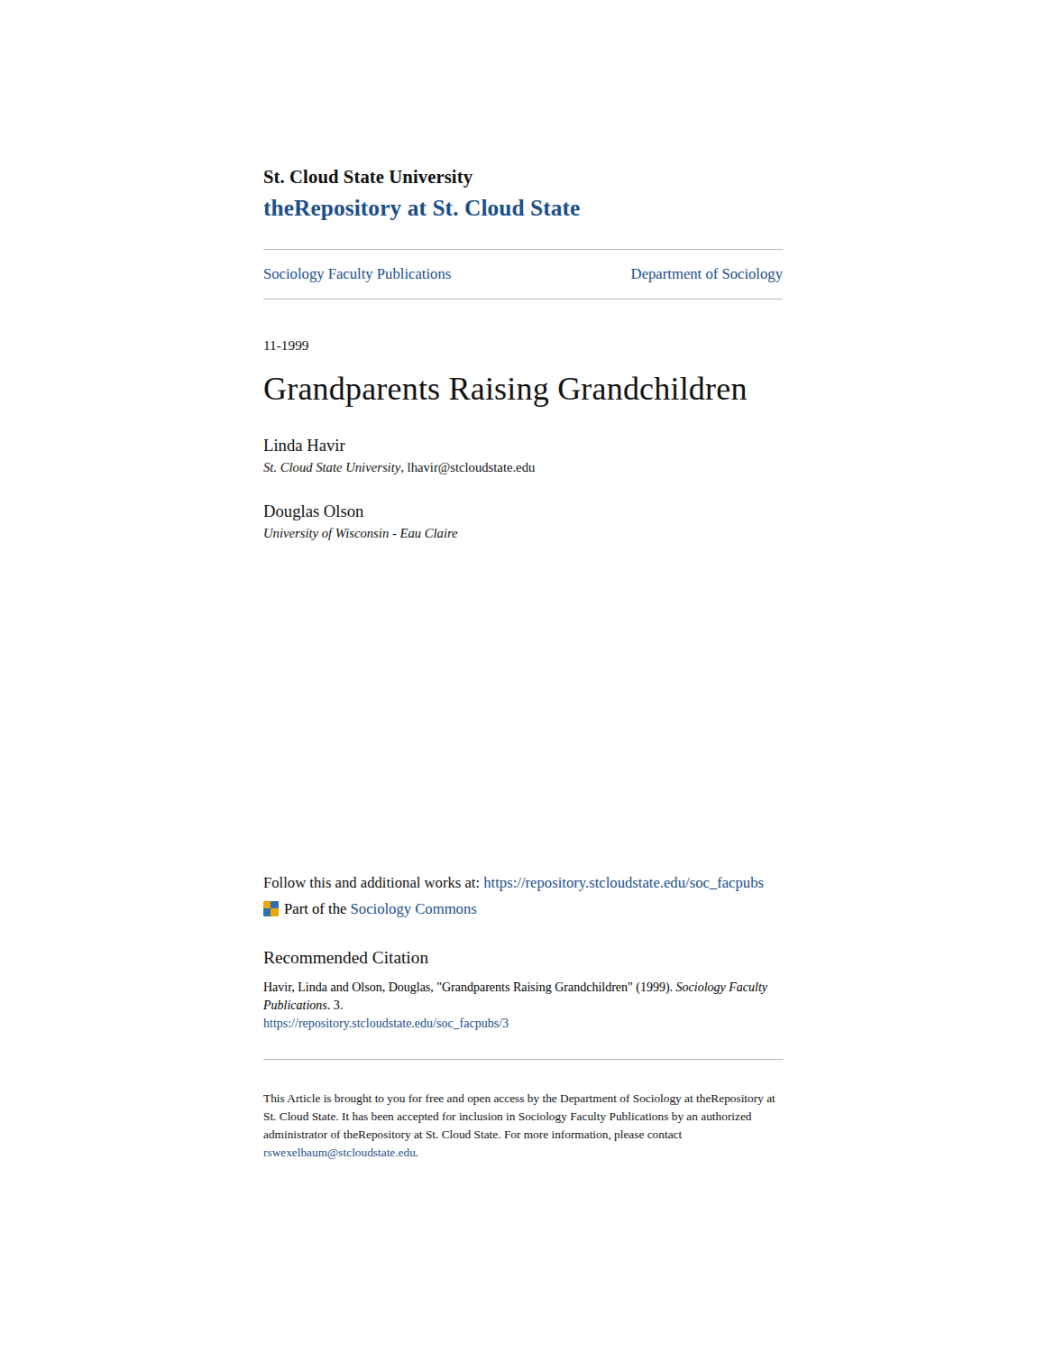St. Cloud State University
theRepository at St. Cloud State
Sociology Faculty Publications
Department of Sociology
11-1999
Grandparents Raising Grandchildren
Linda Havir
St. Cloud State University, lhavir@stcloudstate.edu
Douglas Olson
University of Wisconsin - Eau Claire
Follow this and additional works at: https://repository.stcloudstate.edu/soc_facpubs
Part of the Sociology Commons
Recommended Citation
Havir, Linda and Olson, Douglas, "Grandparents Raising Grandchildren" (1999). Sociology Faculty Publications. 3.
https://repository.stcloudstate.edu/soc_facpubs/3
This Article is brought to you for free and open access by the Department of Sociology at theRepository at St. Cloud State. It has been accepted for inclusion in Sociology Faculty Publications by an authorized administrator of theRepository at St. Cloud State. For more information, please contact rswexelbaum@stcloudstate.edu.